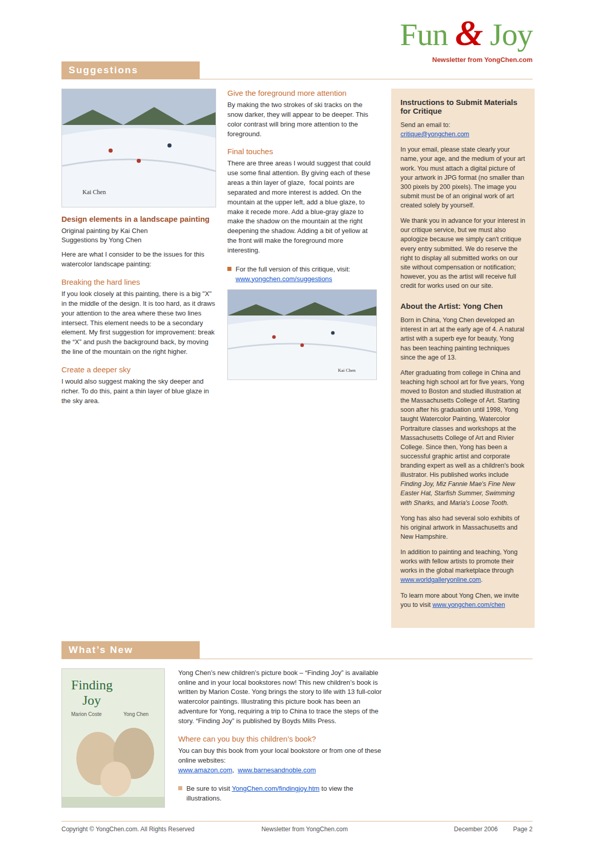Fun & Joy
Newsletter from YongChen.com
Suggestions
Design elements in a landscape painting
Original painting by Kai Chen
Suggestions by Yong Chen
Here are what I consider to be the issues for this watercolor landscape painting:
Breaking the hard lines
If you look closely at this painting, there is a big "X" in the middle of the design. It is too hard, as it draws your attention to the area where these two lines intersect. This element needs to be a secondary element. My first suggestion for improvement: break the “X” and push the background back, by moving the line of the mountain on the right higher.
Create a deeper sky
I would also suggest making the sky deeper and richer. To do this, paint a thin layer of blue glaze in the sky area.
Give the foreground more attention
By making the two strokes of ski tracks on the snow darker, they will appear to be deeper. This color contrast will bring more attention to the foreground.
Final touches
There are three areas I would suggest that could use some final attention. By giving each of these areas a thin layer of glaze, focal points are separated and more interest is added. On the mountain at the upper left, add a blue glaze, to make it recede more. Add a blue-gray glaze to make the shadow on the mountain at the right deepening the shadow. Adding a bit of yellow at the front will make the foreground more interesting.
For the full version of this critique, visit: www.yongchen.com/suggestions
Instructions to Submit Materials for Critique
Send an email to:
critique@yongchen.com
In your email, please state clearly your name, your age, and the medium of your art work. You must attach a digital picture of your artwork in JPG format (no smaller than 300 pixels by 200 pixels). The image you submit must be of an original work of art created solely by yourself.
We thank you in advance for your interest in our critique service, but we must also apologize because we simply can't critique every entry submitted. We do reserve the right to display all submitted works on our site without compensation or notification; however, you as the artist will receive full credit for works used on our site.
About the Artist: Yong Chen
Born in China, Yong Chen developed an interest in art at the early age of 4. A natural artist with a superb eye for beauty, Yong has been teaching painting techniques since the age of 13.
After graduating from college in China and teaching high school art for five years, Yong moved to Boston and studied illustration at the Massachusetts College of Art. Starting soon after his graduation until 1998, Yong taught Watercolor Painting, Watercolor Portraiture classes and workshops at the Massachusetts College of Art and Rivier College. Since then, Yong has been a successful graphic artist and corporate branding expert as well as a children's book illustrator. His published works include Finding Joy, Miz Fannie Mae's Fine New Easter Hat, Starfish Summer, Swimming with Sharks, and Maria's Loose Tooth.
Yong has also had several solo exhibits of his original artwork in Massachusetts and New Hampshire.
In addition to painting and teaching, Yong works with fellow artists to promote their works in the global marketplace through www.worldgalleryonline.com.
To learn more about Yong Chen, we invite you to visit www.yongchen.com/chen
What’s New
Yong Chen’s new children’s picture book – “Finding Joy” is available online and in your local bookstores now! This new children’s book is written by Marion Coste. Yong brings the story to life with 13 full-color watercolor paintings. Illustrating this picture book has been an adventure for Yong, requiring a trip to China to trace the steps of the story. “Finding Joy” is published by Boyds Mills Press.
Where can you buy this children’s book?
You can buy this book from your local bookstore or from one of these online websites:
www.amazon.com, www.barnesandnoble.com
Be sure to visit YongChen.com/findingjoy.htm to view the illustrations.
Copyright © YongChen.com. All Rights Reserved
Newsletter from YongChen.com
December 2006 Page 2